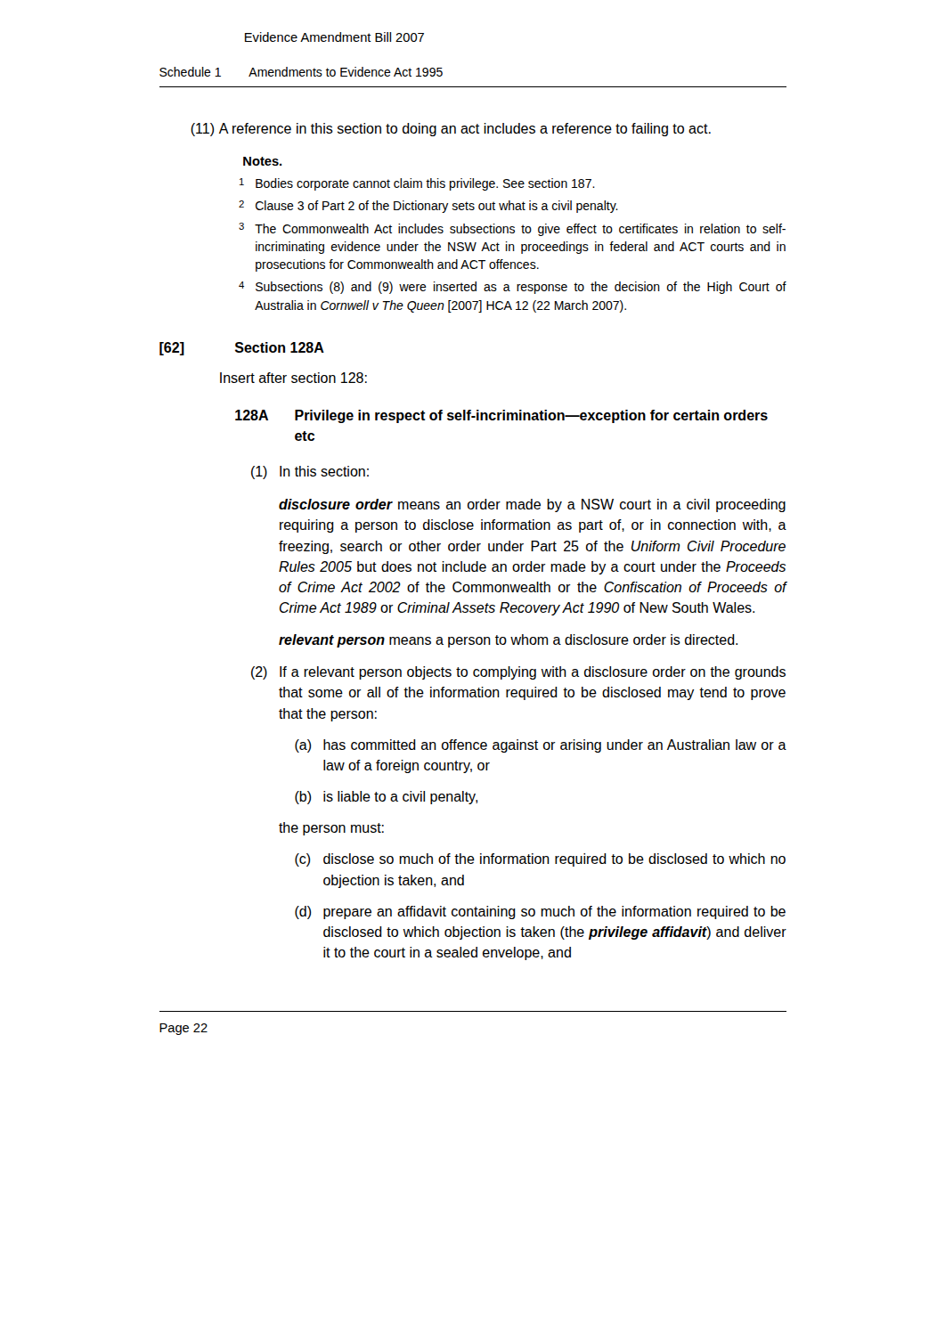Evidence Amendment Bill 2007
Schedule 1 Amendments to Evidence Act 1995
(11)
A reference in this section to doing an act includes a reference to failing to act.
Notes.
1 Bodies corporate cannot claim this privilege. See section 187.
2 Clause 3 of Part 2 of the Dictionary sets out what is a civil penalty.
3 The Commonwealth Act includes subsections to give effect to certificates in relation to self-incriminating evidence under the NSW Act in proceedings in federal and ACT courts and in prosecutions for Commonwealth and ACT offences.
4 Subsections (8) and (9) were inserted as a response to the decision of the High Court of Australia in Cornwell v The Queen [2007] HCA 12 (22 March 2007).
[62] Section 128A
Insert after section 128:
128A Privilege in respect of self-incrimination—exception for certain orders etc
(1)
In this section:
disclosure order means an order made by a NSW court in a civil proceeding requiring a person to disclose information as part of, or in connection with, a freezing, search or other order under Part 25 of the Uniform Civil Procedure Rules 2005 but does not include an order made by a court under the Proceeds of Crime Act 2002 of the Commonwealth or the Confiscation of Proceeds of Crime Act 1989 or Criminal Assets Recovery Act 1990 of New South Wales.
relevant person means a person to whom a disclosure order is directed.
(2)
If a relevant person objects to complying with a disclosure order on the grounds that some or all of the information required to be disclosed may tend to prove that the person:
(a) has committed an offence against or arising under an Australian law or a law of a foreign country, or
(b) is liable to a civil penalty,
the person must:
(c) disclose so much of the information required to be disclosed to which no objection is taken, and
(d) prepare an affidavit containing so much of the information required to be disclosed to which objection is taken (the privilege affidavit) and deliver it to the court in a sealed envelope, and
Page 22